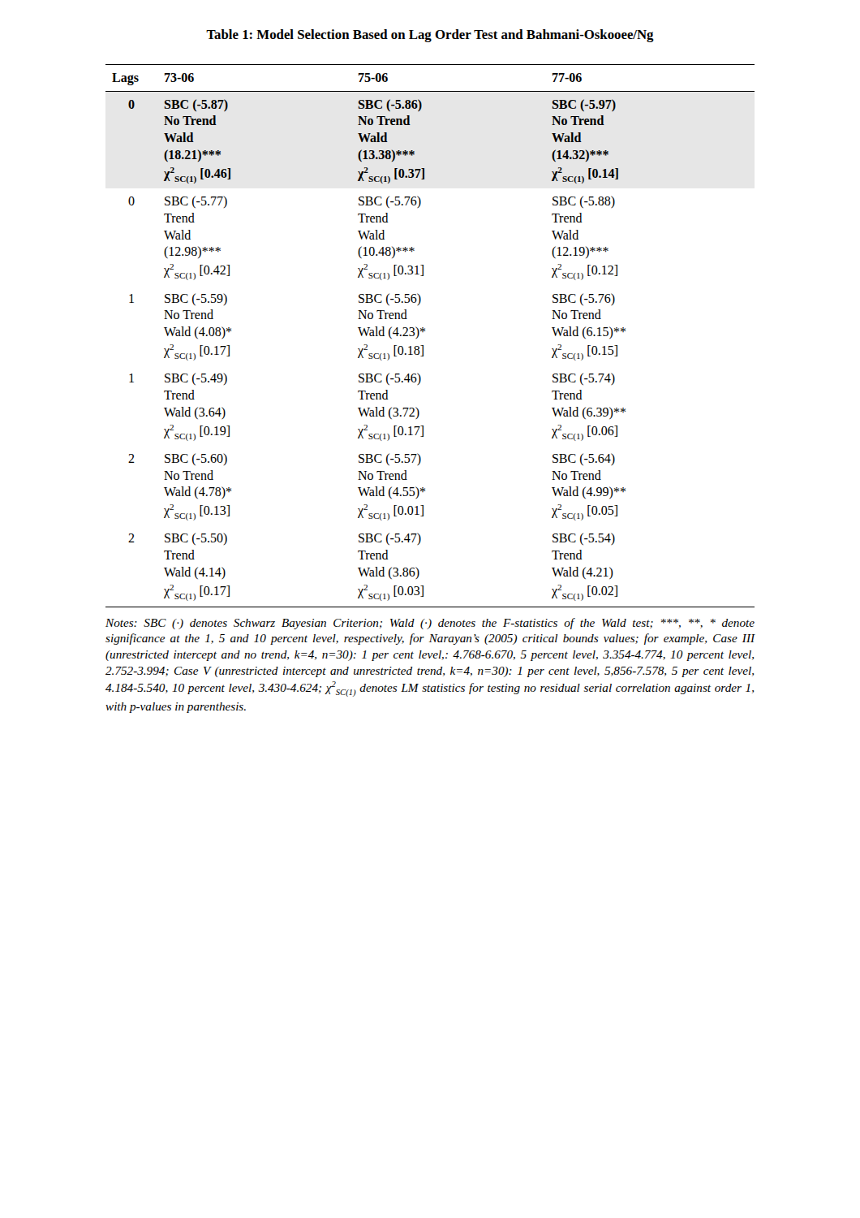Table 1: Model Selection Based on Lag Order Test and Bahmani-Oskooee/Ng
| Lags | 73-06 | 75-06 | 77-06 |
| --- | --- | --- | --- |
| 0 | SBC (-5.87) No Trend Wald (18.21)*** χ 2 SC(1) [0.46] | SBC (-5.86) No Trend Wald (13.38)*** χ 2 SC(1) [0.37] | SBC (-5.97) No Trend Wald (14.32)*** χ 2 SC(1) [0.14] |
| 0 | SBC (-5.77) Trend Wald (12.98)*** χ 2 SC(1) [0.42] | SBC (-5.76) Trend Wald (10.48)*** χ 2 SC(1) [0.31] | SBC (-5.88) Trend Wald (12.19)*** χ 2 SC(1) [0.12] |
| 1 | SBC (-5.59) No Trend Wald (4.08)* χ 2 SC(1) [0.17] | SBC (-5.56) No Trend Wald (4.23)* χ 2 SC(1) [0.18] | SBC (-5.76) No Trend Wald (6.15)** χ 2 SC(1) [0.15] |
| 1 | SBC (-5.49) Trend Wald (3.64) χ 2 SC(1) [0.19] | SBC (-5.46) Trend Wald (3.72) χ 2 SC(1) [0.17] | SBC (-5.74) Trend Wald (6.39)** χ 2 SC(1) [0.06] |
| 2 | SBC (-5.60) No Trend Wald (4.78)* χ 2 SC(1) [0.13] | SBC (-5.57) No Trend Wald (4.55)* χ 2 SC(1) [0.01] | SBC (-5.64) No Trend Wald (4.99)** χ 2 SC(1) [0.05] |
| 2 | SBC (-5.50) Trend Wald (4.14) χ 2 SC(1) [0.17] | SBC (-5.47) Trend Wald (3.86) χ 2 SC(1) [0.03] | SBC (-5.54) Trend Wald (4.21) χ 2 SC(1) [0.02] |
Notes: SBC (·) denotes Schwarz Bayesian Criterion; Wald (·) denotes the F-statistics of the Wald test; ***, **, * denote significance at the 1, 5 and 10 percent level, respectively, for Narayan’s (2005) critical bounds values; for example, Case III (unrestricted intercept and no trend, k=4, n=30): 1 per cent level,: 4.768-6.670, 5 percent level, 3.354-4.774, 10 percent level, 2.752-3.994; Case V (unrestricted intercept and unrestricted trend, k=4, n=30): 1 per cent level, 5,856-7.578, 5 per cent level, 4.184-5.540, 10 percent level, 3.430-4.624; χ2SC(1) denotes LM statistics for testing no residual serial correlation against order 1, with p-values in parenthesis.